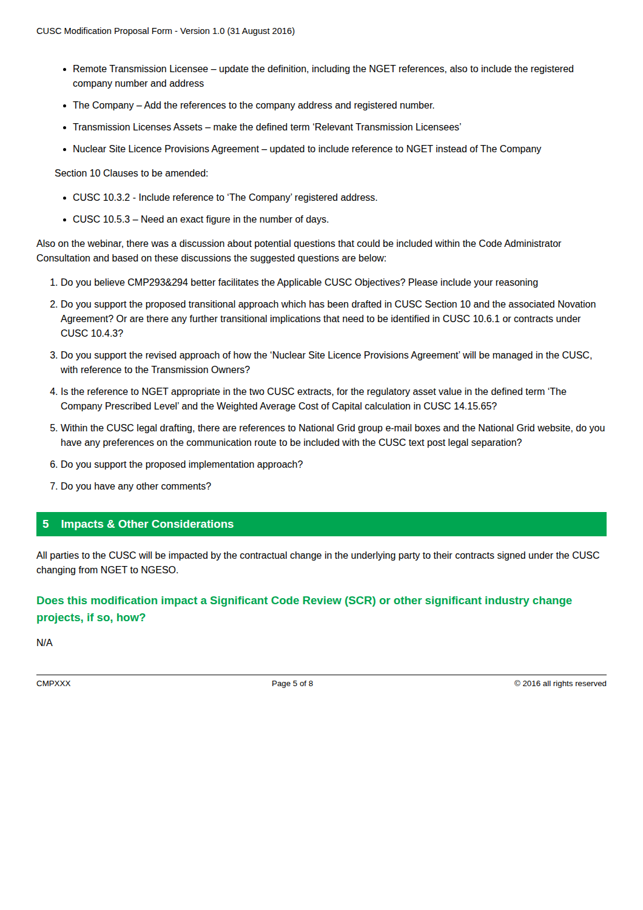CUSC Modification Proposal Form - Version 1.0 (31 August 2016)
Remote Transmission Licensee – update the definition, including the NGET references, also to include the registered company number and address
The Company – Add the references to the company address and registered number.
Transmission Licenses Assets – make the defined term ‘Relevant Transmission Licensees’
Nuclear Site Licence Provisions Agreement – updated to include reference to NGET instead of The Company
Section 10 Clauses to be amended:
CUSC 10.3.2 - Include reference to ‘The Company’ registered address.
CUSC 10.5.3 – Need an exact figure in the number of days.
Also on the webinar, there was a discussion about potential questions that could be included within the Code Administrator Consultation and based on these discussions the suggested questions are below:
Do you believe CMP293&294 better facilitates the Applicable CUSC Objectives? Please include your reasoning
Do you support the proposed transitional approach which has been drafted in CUSC Section 10 and the associated Novation Agreement? Or are there any further transitional implications that need to be identified in CUSC 10.6.1 or contracts under CUSC 10.4.3?
Do you support the revised approach of how the ‘Nuclear Site Licence Provisions Agreement’ will be managed in the CUSC, with reference to the Transmission Owners?
Is the reference to NGET appropriate in the two CUSC extracts, for the regulatory asset value in the defined term ‘The Company Prescribed Level’ and the Weighted Average Cost of Capital calculation in CUSC 14.15.65?
Within the CUSC legal drafting, there are references to National Grid group e-mail boxes and the National Grid website, do you have any preferences on the communication route to be included with the CUSC text post legal separation?
Do you support the proposed implementation approach?
Do you have any other comments?
5 Impacts & Other Considerations
All parties to the CUSC will be impacted by the contractual change in the underlying party to their contracts signed under the CUSC changing from NGET to NGESO.
Does this modification impact a Significant Code Review (SCR) or other significant industry change projects, if so, how?
N/A
CMPXXX Page 5 of 8 © 2016 all rights reserved